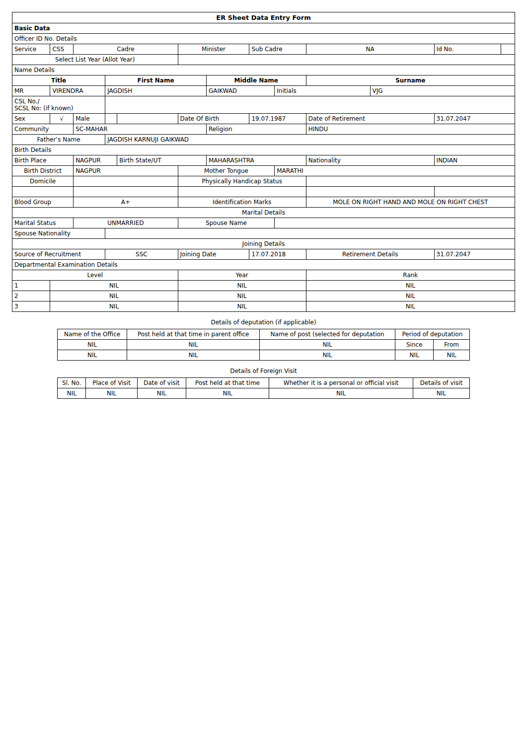| ER Sheet Data Entry Form |
| Basic Data |
| Officer ID No. Details |
| Service | CSS | Cadre | Minister | Sub Cadre | NA | Id No. | |
| Select List Year (Allot Year) | |
| Name Details |
| Title | First Name | Middle Name | Surname |
| MR | VIRENDRA | JAGDISH | GAIKWAD | Initials | VJG |
| CSL No./ SCSL No: (if known) | |
| Sex | √ | Male | | | Date Of Birth | 19.07.1987 | Date of Retirement | 31.07.2047 |
| Community | SC-MAHAR | Religion | HINDU |
| Father’s Name | JAGDISH KARNUJI GAIKWAD |
| Birth Details |
| Birth Place | NAGPUR | Birth State/UT | MAHARASHTRA | Nationality | INDIAN |
| Birth District | NAGPUR | Mother Tongue | MARATHI |
| Domicile | | Physically Handicap Status | |
| Blood Group | A+ | Identification Marks | MOLE ON RIGHT HAND AND MOLE ON RIGHT CHEST |
| Marital Details |
| Marital Status | UNMARRIED | Spouse Name | |
| Spouse Nationality | |
| Joining Details |
| Source of Recruitment | SSC | Joining Date | 17.07.2018 | Retirement Details | 31.07.2047 |
| Departmental Examination Details |
| Level | Year | Rank |
| 1 | NIL | NIL | NIL |
| 2 | NIL | NIL | NIL |
| 3 | NIL | NIL | NIL |
Details of deputation (if applicable)
| Name of the Office | Post held at that time in parent office | Name of post (selected for deputation | Period of deputation |
| NIL | NIL | NIL | Since | From |
| NIL | NIL | NIL | NIL | NIL |
Details of Foreign Visit
| Sl. No. | Place of Visit | Date of visit | Post held at that time | Whether it is a personal or official visit | Details of visit |
| NIL | NIL | NIL | NIL | NIL | NIL |